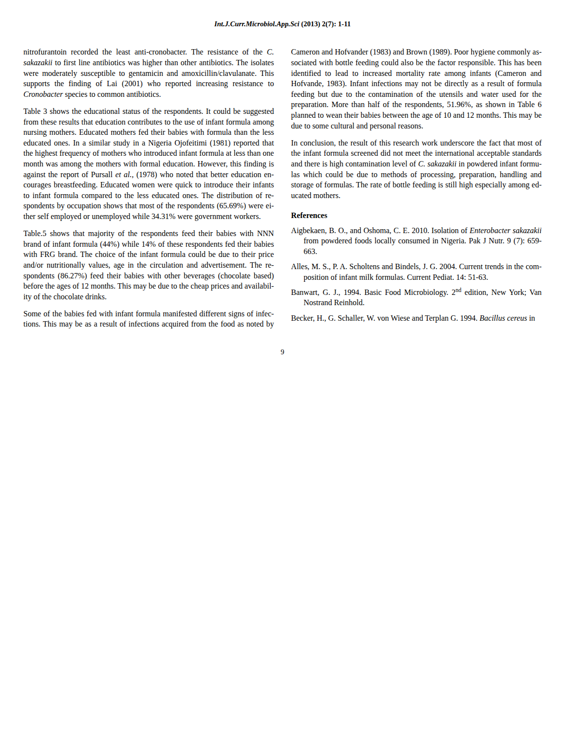Int.J.Curr.Microbiol.App.Sci (2013) 2(7): 1-11
nitrofurantoin recorded the least anti-cronobacter. The resistance of the C. sakazakii to first line antibiotics was higher than other antibiotics. The isolates were moderately susceptible to gentamicin and amoxicillin/clavulanate. This supports the finding of Lai (2001) who reported increasing resistance to Cronobacter species to common antibiotics.
Table 3 shows the educational status of the respondents. It could be suggested from these results that education contributes to the use of infant formula among nursing mothers. Educated mothers fed their babies with formula than the less educated ones. In a similar study in a Nigeria Ojofeitimi (1981) reported that the highest frequency of mothers who introduced infant formula at less than one month was among the mothers with formal education. However, this finding is against the report of Pursall et al., (1978) who noted that better education encourages breastfeeding. Educated women were quick to introduce their infants to infant formula compared to the less educated ones. The distribution of respondents by occupation shows that most of the respondents (65.69%) were either self employed or unemployed while 34.31% were government workers.
Table.5 shows that majority of the respondents feed their babies with NNN brand of infant formula (44%) while 14% of these respondents fed their babies with FRG brand. The choice of the infant formula could be due to their price and/or nutritionally values, age in the circulation and advertisement. The respondents (86.27%) feed their babies with other beverages (chocolate based) before the ages of 12 months. This may be due to the cheap prices and availability of the chocolate drinks.
Some of the babies fed with infant formula manifested different signs of infections. This may be as a result of infections acquired from the food as noted by Cameron and Hofvander (1983) and Brown (1989). Poor hygiene commonly associated with bottle feeding could also be the factor responsible. This has been identified to lead to increased mortality rate among infants (Cameron and Hofvande, 1983). Infant infections may not be directly as a result of formula feeding but due to the contamination of the utensils and water used for the preparation. More than half of the respondents, 51.96%, as shown in Table 6 planned to wean their babies between the age of 10 and 12 months. This may be due to some cultural and personal reasons.
In conclusion, the result of this research work underscore the fact that most of the infant formula screened did not meet the international acceptable standards and there is high contamination level of C. sakazakii in powdered infant formulas which could be due to methods of processing, preparation, handling and storage of formulas. The rate of bottle feeding is still high especially among educated mothers.
References
Aigbekaen, B. O., and Oshoma, C. E. 2010. Isolation of Enterobacter sakazakii from powdered foods locally consumed in Nigeria. Pak J Nutr. 9 (7): 659-663.
Alles, M. S., P. A. Scholtens and Bindels, J. G. 2004. Current trends in the composition of infant milk formulas. Current Pediat. 14: 51-63.
Banwart, G. J., 1994. Basic Food Microbiology. 2nd edition, New York; Van Nostrand Reinhold.
Becker, H., G. Schaller, W. von Wiese and Terplan G. 1994. Bacillus cereus in
9